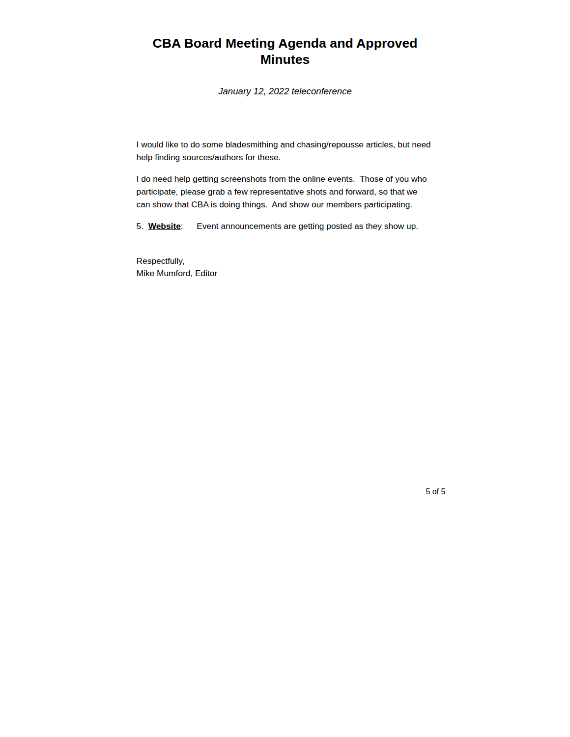CBA Board Meeting Agenda and Approved Minutes
January 12, 2022 teleconference
I would like to do some bladesmithing and chasing/repousse articles, but need help finding sources/authors for these.
I do need help getting screenshots from the online events. Those of you who participate, please grab a few representative shots and forward, so that we can show that CBA is doing things. And show our members participating.
5. Website: Event announcements are getting posted as they show up.
Respectfully,
Mike Mumford, Editor
5 of 5